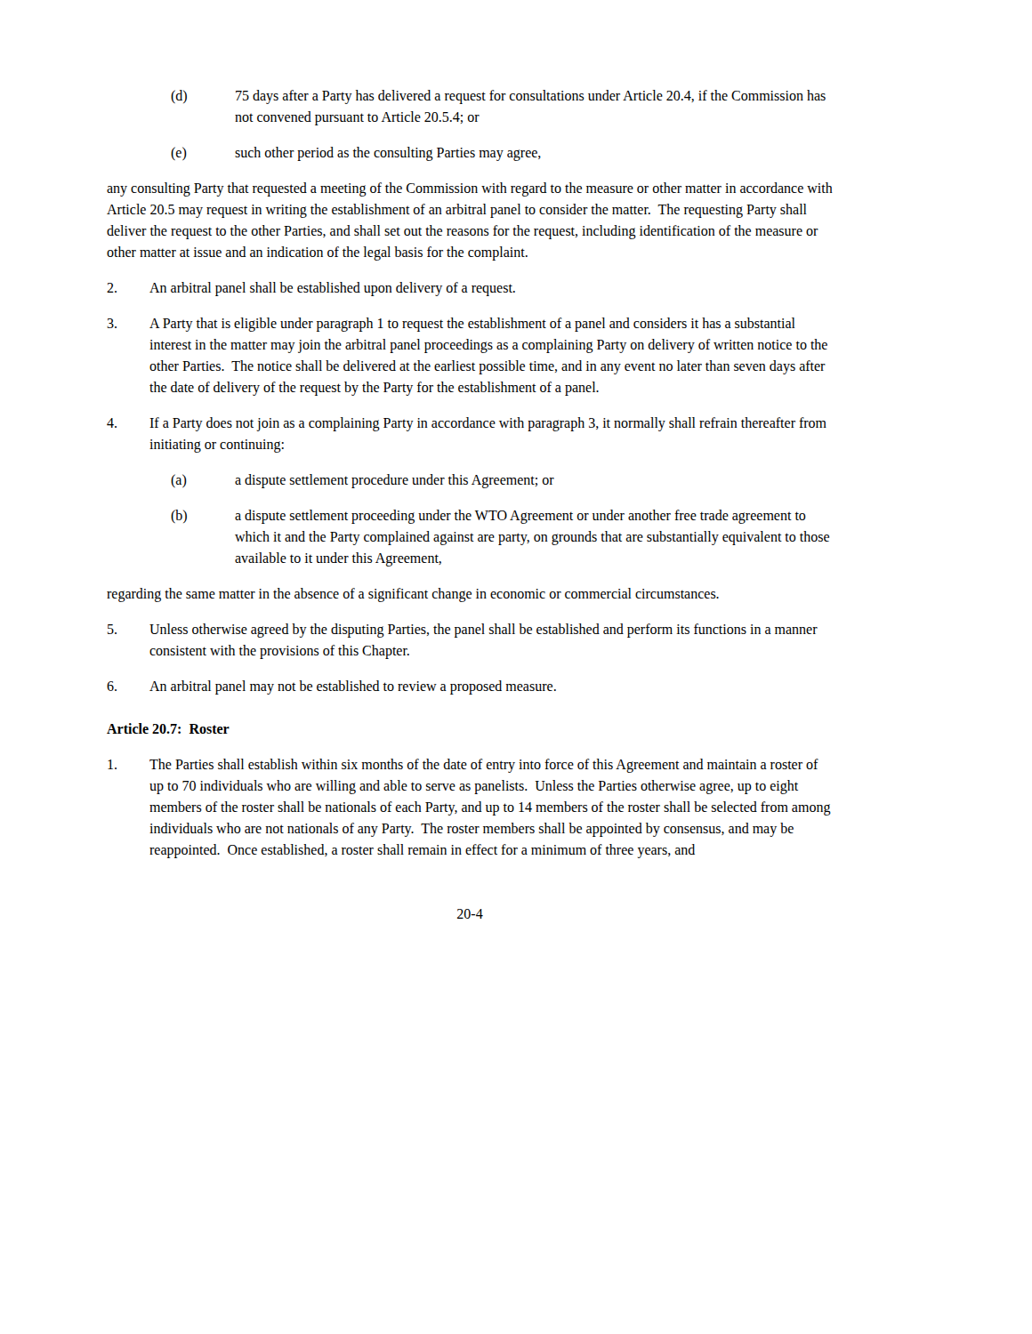(d) 75 days after a Party has delivered a request for consultations under Article 20.4, if the Commission has not convened pursuant to Article 20.5.4; or
(e) such other period as the consulting Parties may agree,
any consulting Party that requested a meeting of the Commission with regard to the measure or other matter in accordance with Article 20.5 may request in writing the establishment of an arbitral panel to consider the matter. The requesting Party shall deliver the request to the other Parties, and shall set out the reasons for the request, including identification of the measure or other matter at issue and an indication of the legal basis for the complaint.
2. An arbitral panel shall be established upon delivery of a request.
3. A Party that is eligible under paragraph 1 to request the establishment of a panel and considers it has a substantial interest in the matter may join the arbitral panel proceedings as a complaining Party on delivery of written notice to the other Parties. The notice shall be delivered at the earliest possible time, and in any event no later than seven days after the date of delivery of the request by the Party for the establishment of a panel.
4. If a Party does not join as a complaining Party in accordance with paragraph 3, it normally shall refrain thereafter from initiating or continuing:
(a) a dispute settlement procedure under this Agreement; or
(b) a dispute settlement proceeding under the WTO Agreement or under another free trade agreement to which it and the Party complained against are party, on grounds that are substantially equivalent to those available to it under this Agreement,
regarding the same matter in the absence of a significant change in economic or commercial circumstances.
5. Unless otherwise agreed by the disputing Parties, the panel shall be established and perform its functions in a manner consistent with the provisions of this Chapter.
6. An arbitral panel may not be established to review a proposed measure.
Article 20.7: Roster
1. The Parties shall establish within six months of the date of entry into force of this Agreement and maintain a roster of up to 70 individuals who are willing and able to serve as panelists. Unless the Parties otherwise agree, up to eight members of the roster shall be nationals of each Party, and up to 14 members of the roster shall be selected from among individuals who are not nationals of any Party. The roster members shall be appointed by consensus, and may be reappointed. Once established, a roster shall remain in effect for a minimum of three years, and
20-4